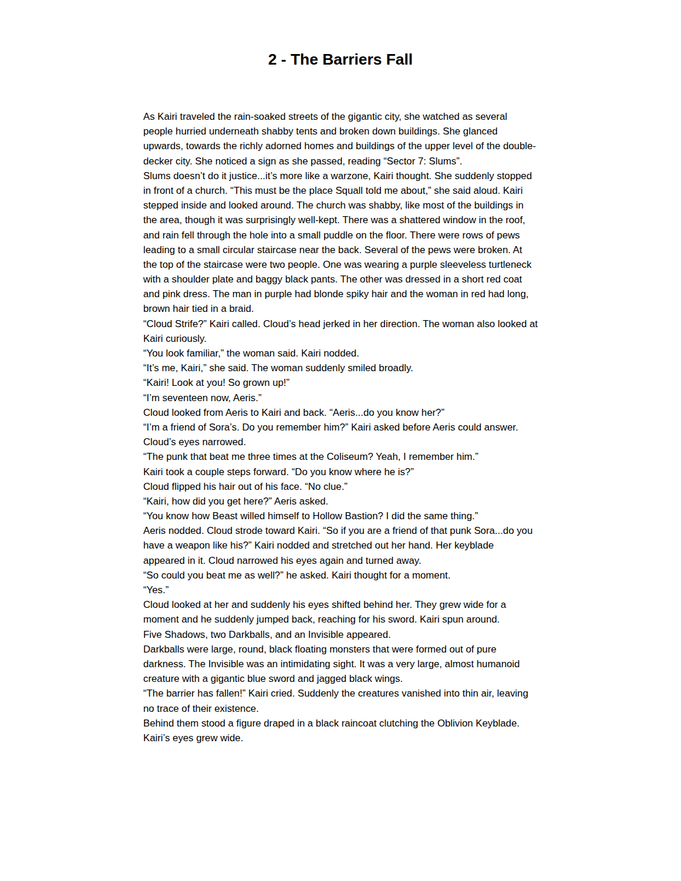2 - The Barriers Fall
As Kairi traveled the rain-soaked streets of the gigantic city, she watched as several people hurried underneath shabby tents and broken down buildings. She glanced upwards, towards the richly adorned homes and buildings of the upper level of the double-decker city. She noticed a sign as she passed, reading “Sector 7: Slums”.
Slums doesn’t do it justice...it’s more like a warzone, Kairi thought. She suddenly stopped in front of a church. “This must be the place Squall told me about,” she said aloud. Kairi stepped inside and looked around. The church was shabby, like most of the buildings in the area, though it was surprisingly well-kept. There was a shattered window in the roof, and rain fell through the hole into a small puddle on the floor. There were rows of pews leading to a small circular staircase near the back. Several of the pews were broken. At the top of the staircase were two people. One was wearing a purple sleeveless turtleneck with a shoulder plate and baggy black pants. The other was dressed in a short red coat and pink dress. The man in purple had blonde spiky hair and the woman in red had long, brown hair tied in a braid.
“Cloud Strife?” Kairi called. Cloud’s head jerked in her direction. The woman also looked at Kairi curiously.
“You look familiar,” the woman said. Kairi nodded.
“It’s me, Kairi,” she said. The woman suddenly smiled broadly.
“Kairi! Look at you! So grown up!”
“I’m seventeen now, Aeris.”
Cloud looked from Aeris to Kairi and back. “Aeris...do you know her?”
“I’m a friend of Sora’s. Do you remember him?” Kairi asked before Aeris could answer. Cloud’s eyes narrowed.
“The punk that beat me three times at the Coliseum? Yeah, I remember him.”
Kairi took a couple steps forward. “Do you know where he is?”
Cloud flipped his hair out of his face. “No clue.”
“Kairi, how did you get here?” Aeris asked.
“You know how Beast willed himself to Hollow Bastion? I did the same thing.”
Aeris nodded. Cloud strode toward Kairi. “So if you are a friend of that punk Sora...do you have a weapon like his?” Kairi nodded and stretched out her hand. Her keyblade appeared in it. Cloud narrowed his eyes again and turned away.
“So could you beat me as well?” he asked. Kairi thought for a moment.
“Yes.”
Cloud looked at her and suddenly his eyes shifted behind her. They grew wide for a moment and he suddenly jumped back, reaching for his sword. Kairi spun around.
Five Shadows, two Darkballs, and an Invisible appeared.
Darkballs were large, round, black floating monsters that were formed out of pure darkness. The Invisible was an intimidating sight. It was a very large, almost humanoid creature with a gigantic blue sword and jagged black wings.
“The barrier has fallen!” Kairi cried. Suddenly the creatures vanished into thin air, leaving no trace of their existence.
Behind them stood a figure draped in a black raincoat clutching the Oblivion Keyblade. Kairi’s eyes grew wide.